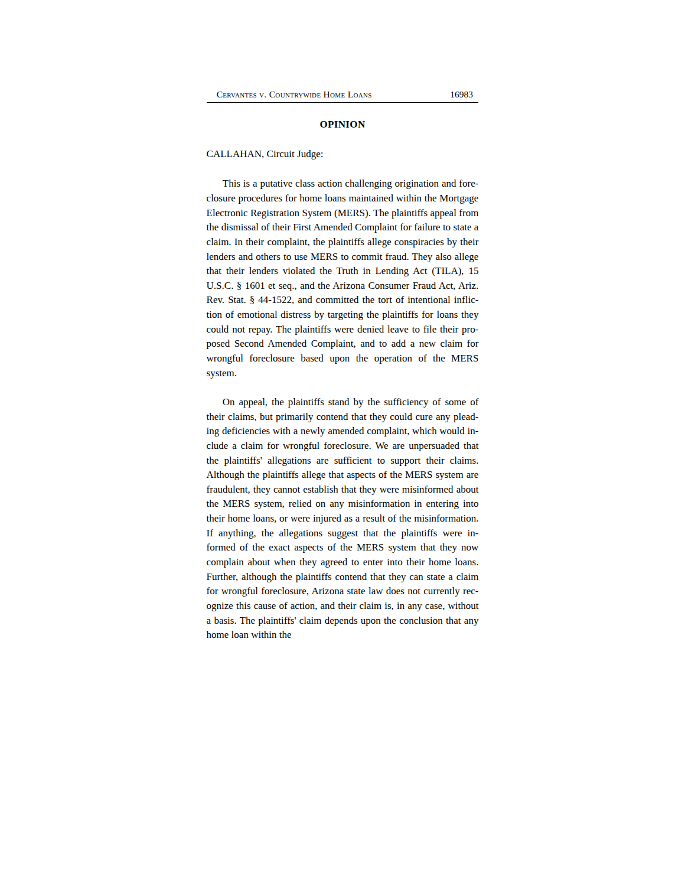Cervantes v. Countrywide Home Loans 16983
OPINION
CALLAHAN, Circuit Judge:
This is a putative class action challenging origination and foreclosure procedures for home loans maintained within the Mortgage Electronic Registration System (MERS). The plaintiffs appeal from the dismissal of their First Amended Complaint for failure to state a claim. In their complaint, the plaintiffs allege conspiracies by their lenders and others to use MERS to commit fraud. They also allege that their lenders violated the Truth in Lending Act (TILA), 15 U.S.C. § 1601 et seq., and the Arizona Consumer Fraud Act, Ariz. Rev. Stat. § 44-1522, and committed the tort of intentional infliction of emotional distress by targeting the plaintiffs for loans they could not repay. The plaintiffs were denied leave to file their proposed Second Amended Complaint, and to add a new claim for wrongful foreclosure based upon the operation of the MERS system.
On appeal, the plaintiffs stand by the sufficiency of some of their claims, but primarily contend that they could cure any pleading deficiencies with a newly amended complaint, which would include a claim for wrongful foreclosure. We are unpersuaded that the plaintiffs' allegations are sufficient to support their claims. Although the plaintiffs allege that aspects of the MERS system are fraudulent, they cannot establish that they were misinformed about the MERS system, relied on any misinformation in entering into their home loans, or were injured as a result of the misinformation. If anything, the allegations suggest that the plaintiffs were informed of the exact aspects of the MERS system that they now complain about when they agreed to enter into their home loans. Further, although the plaintiffs contend that they can state a claim for wrongful foreclosure, Arizona state law does not currently recognize this cause of action, and their claim is, in any case, without a basis. The plaintiffs' claim depends upon the conclusion that any home loan within the